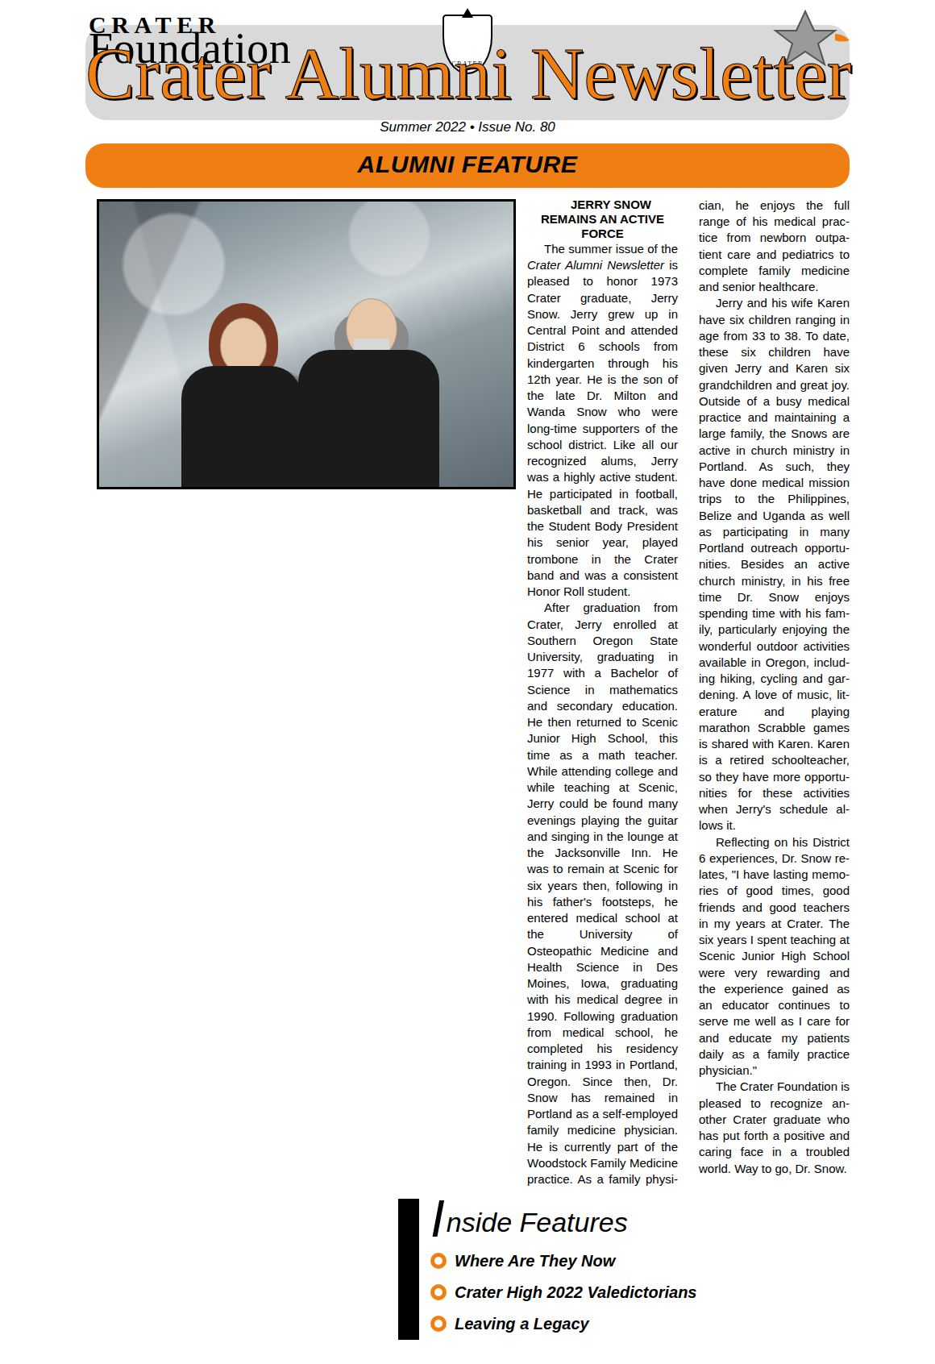CRATER
Foundation
CRATER
Crater Alumni Newsletter
Summer 2022 • Issue No. 80
ALUMNI FEATURE
JERRY SNOW
REMAINS AN ACTIVE
FORCE
The summer issue of the Crater Alumni Newsletter is pleased to honor 1973 Crater graduate, Jerry Snow. Jerry grew up in Central Point and attended District 6 schools from kindergarten through his 12th year. He is the son of the late Dr. Milton and Wanda Snow who were long-time supporters of the school district. Like all our recognized alums, Jerry was a highly active student. He participated in football, basketball and track, was the Student Body President his senior year, played trombone in the Crater band and was a consistent Honor Roll student.
After graduation from Crater, Jerry enrolled at Southern Oregon State University, graduating in 1977 with a Bachelor of Science in mathematics and secondary education. He then returned to Scenic Junior High School, this time as a math teacher. While attending college and while teaching at Scenic, Jerry could be found many evenings playing the guitar and singing in the lounge at the Jacksonville Inn. He was to remain at Scenic for six years then, following in his father's footsteps, he entered medical school at the University of Osteopathic Medicine and Health Science in Des Moines, Iowa, graduating with his medical degree in 1990. Following graduation from medical school, he completed his residency training in 1993 in Portland, Oregon. Since then, Dr. Snow has remained in Portland as a self-employed family medicine physician. He is currently part of the Woodstock Family Medicine practice. As a family physician, he enjoys the full range of his medical practice from newborn outpatient care and pediatrics to complete family medicine and senior healthcare.
Jerry and his wife Karen have six children ranging in age from 33 to 38. To date, these six children have given Jerry and Karen six grandchildren and great joy. Outside of a busy medical practice and maintaining a large family, the Snows are active in church ministry in Portland. As such, they have done medical mission trips to the Philippines, Belize and Uganda as well as participating in many Portland outreach opportunities. Besides an active church ministry, in his free time Dr. Snow enjoys spending time with his family, particularly enjoying the wonderful outdoor activities available in Oregon, including hiking, cycling and gardening. A love of music, literature and playing marathon Scrabble games is shared with Karen. Karen is a retired schoolteacher, so they have more opportunities for these activities when Jerry's schedule allows it.
Reflecting on his District 6 experiences, Dr. Snow relates, "I have lasting memories of good times, good friends and good teachers in my years at Crater. The six years I spent teaching at Scenic Junior High School were very rewarding and the experience gained as an educator continues to serve me well as I care for and educate my patients daily as a family practice physician."
The Crater Foundation is pleased to recognize another Crater graduate who has put forth a positive and caring face in a troubled world. Way to go, Dr. Snow.
Inside Features
Where Are They Now
Crater High 2022 Valedictorians
Leaving a Legacy